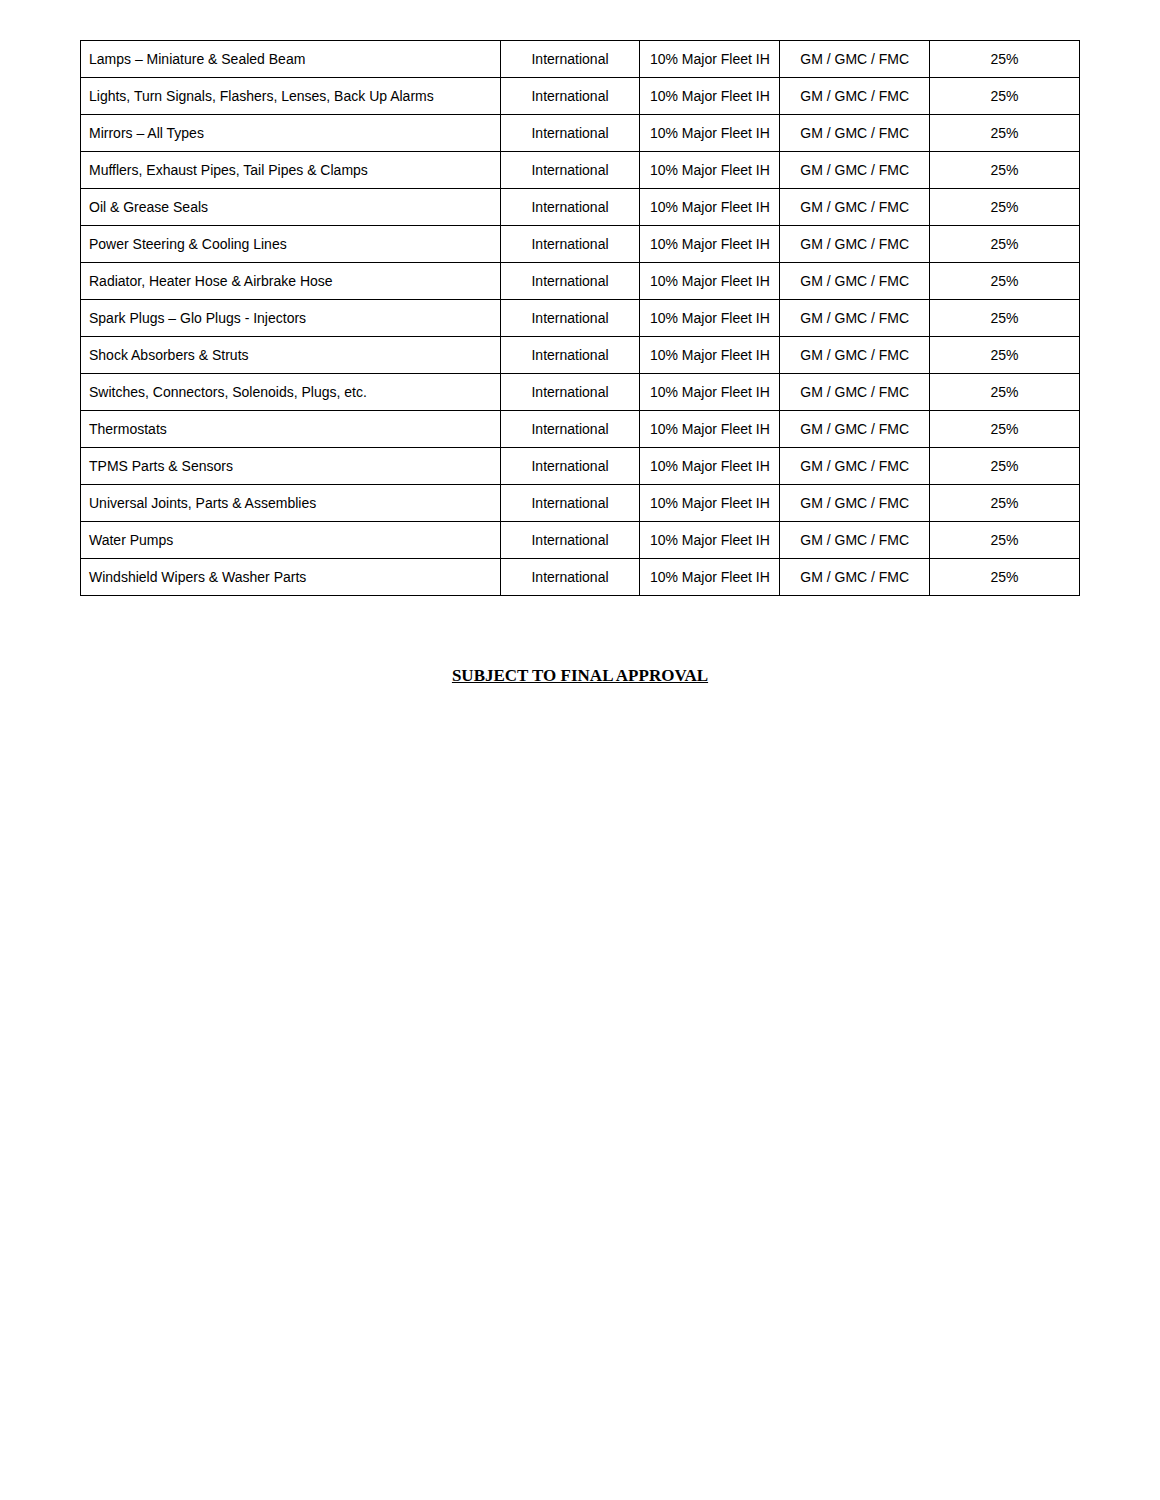| Lamps – Miniature & Sealed Beam | International | 10% Major Fleet IH | GM / GMC / FMC | 25% |
| Lights, Turn Signals, Flashers, Lenses, Back Up Alarms | International | 10% Major Fleet IH | GM / GMC / FMC | 25% |
| Mirrors – All Types | International | 10% Major Fleet IH | GM / GMC / FMC | 25% |
| Mufflers, Exhaust Pipes, Tail Pipes & Clamps | International | 10% Major Fleet IH | GM / GMC / FMC | 25% |
| Oil & Grease Seals | International | 10% Major Fleet IH | GM / GMC / FMC | 25% |
| Power Steering & Cooling Lines | International | 10% Major Fleet IH | GM / GMC / FMC | 25% |
| Radiator, Heater Hose & Airbrake Hose | International | 10% Major Fleet IH | GM / GMC / FMC | 25% |
| Spark Plugs – Glo Plugs - Injectors | International | 10% Major Fleet IH | GM / GMC / FMC | 25% |
| Shock Absorbers & Struts | International | 10% Major Fleet IH | GM / GMC / FMC | 25% |
| Switches, Connectors, Solenoids, Plugs, etc. | International | 10% Major Fleet IH | GM / GMC / FMC | 25% |
| Thermostats | International | 10% Major Fleet IH | GM / GMC / FMC | 25% |
| TPMS Parts & Sensors | International | 10% Major Fleet IH | GM / GMC / FMC | 25% |
| Universal Joints, Parts & Assemblies | International | 10% Major Fleet IH | GM / GMC / FMC | 25% |
| Water Pumps | International | 10% Major Fleet IH | GM / GMC / FMC | 25% |
| Windshield Wipers & Washer Parts | International | 10% Major Fleet IH | GM / GMC / FMC | 25% |
SUBJECT TO FINAL APPROVAL